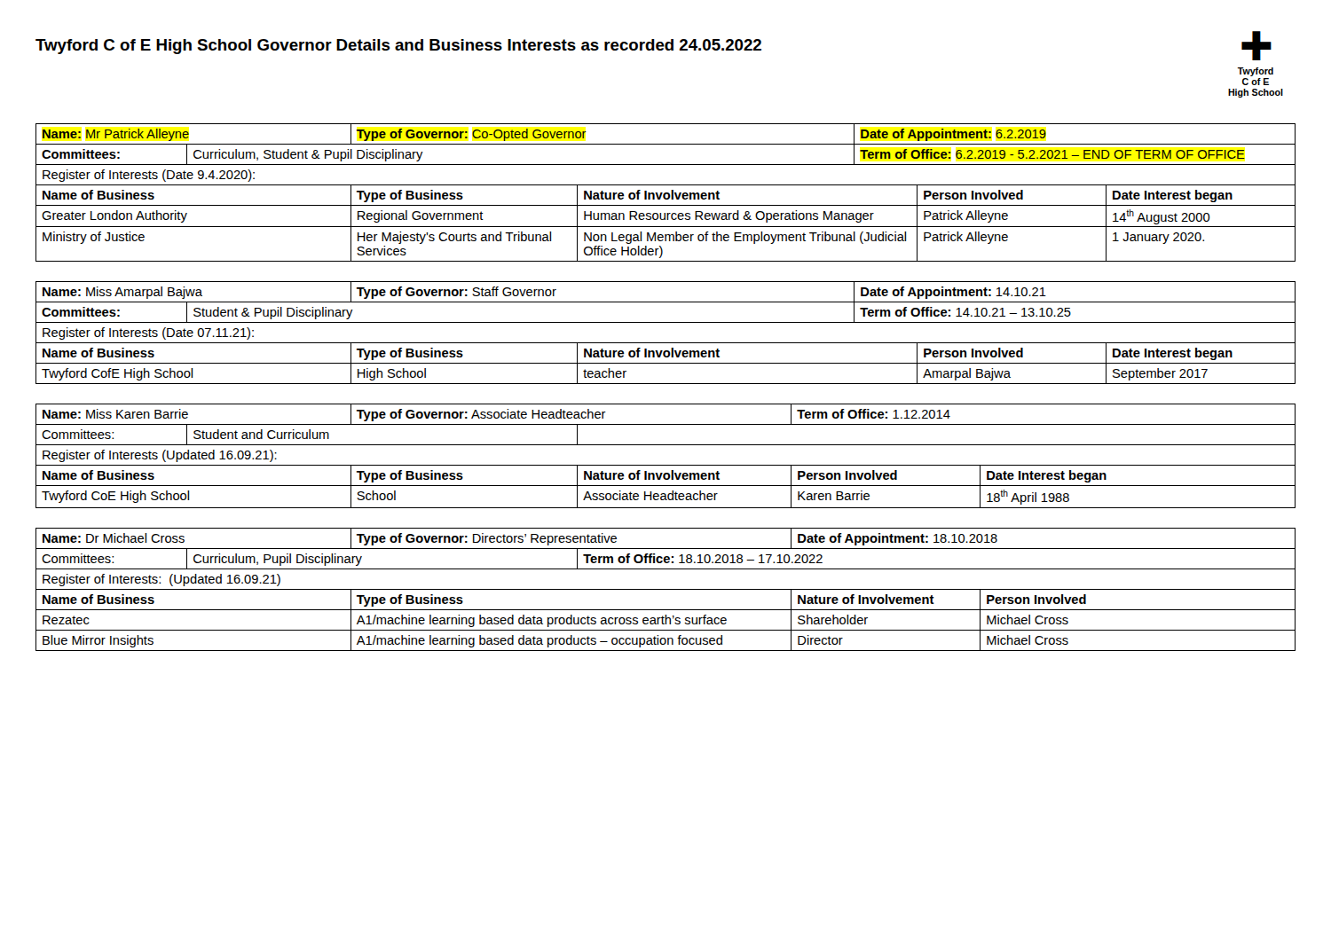Twyford C of E High School Governor Details and Business Interests as recorded 24.05.2022
✚
Twyford
C of E
High School
| Name: Mr Patrick Alleyne | Type of Governor: Co-Opted Governor | Date of Appointment: 6.2.2019 |
| Committees: | Curriculum, Student & Pupil Disciplinary | Term of Office: 6.2.2019 - 5.2.2021 – END OF TERM OF OFFICE |
| Register of Interests (Date 9.4.2020): |
| Name of Business | Type of Business | Nature of Involvement | Person Involved | Date Interest began |
| Greater London Authority | Regional Government | Human Resources Reward & Operations Manager | Patrick Alleyne | 14 th August 2000 |
| Ministry of Justice | Her Majesty's Courts and Tribunal Services | Non Legal Member of the Employment Tribunal (Judicial Office Holder) | Patrick Alleyne | 1 January 2020. |
| Name: Miss Amarpal Bajwa | Type of Governor: Staff Governor | Date of Appointment: 14.10.21 |
| Committees: | Student & Pupil Disciplinary | Term of Office: 14.10.21 – 13.10.25 |
| Register of Interests (Date 07.11.21): |
| Name of Business | Type of Business | Nature of Involvement | Person Involved | Date Interest began |
| Twyford CofE High School | High School | teacher | Amarpal Bajwa | September 2017 |
| Name: Miss Karen Barrie | Type of Governor: Associate Headteacher | Term of Office: 1.12.2014 |
| Committees: | Student and Curriculum | |
| Register of Interests (Updated 16.09.21): |
| Name of Business | Type of Business | Nature of Involvement | Person Involved | Date Interest began |
| Twyford CoE High School | School | Associate Headteacher | Karen Barrie | 18 th April 1988 |
| Name: Dr Michael Cross | Type of Governor: Directors’ Representative | Date of Appointment: 18.10.2018 |
| Committees: | Curriculum, Pupil Disciplinary | Term of Office: 18.10.2018 – 17.10.2022 |
| Register of Interests: (Updated 16.09.21) |
| Name of Business | Type of Business | Nature of Involvement | Person Involved |
| Rezatec | A1/machine learning based data products across earth’s surface | Shareholder | Michael Cross |
| Blue Mirror Insights | A1/machine learning based data products – occupation focused | Director | Michael Cross |